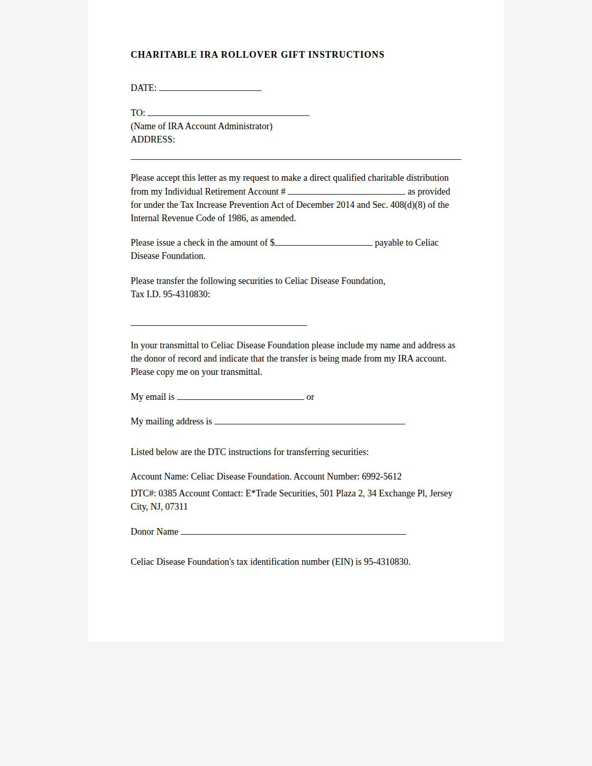CHARITABLE IRA ROLLOVER GIFT INSTRUCTIONS
DATE:
TO:
(Name of IRA Account Administrator)
ADDRESS:
Please accept this letter as my request to make a direct qualified charitable distribution from my Individual Retirement Account # as provided for under the Tax Increase Prevention Act of December 2014 and Sec. 408(d)(8) of the Internal Revenue Code of 1986, as amended.
Please issue a check in the amount of $ payable to Celiac Disease Foundation.
Please transfer the following securities to Celiac Disease Foundation,
Tax I.D. 95-4310830:
In your transmittal to Celiac Disease Foundation please include my name and address as the donor of record and indicate that the transfer is being made from my IRA account. Please copy me on your transmittal.
My email is or
My mailing address is
Listed below are the DTC instructions for transferring securities:
Account Name: Celiac Disease Foundation. Account Number: 6992-5612
DTC#: 0385 Account Contact: E*Trade Securities, 501 Plaza 2, 34 Exchange Pl, Jersey City, NJ, 07311
Donor Name
Celiac Disease Foundation's tax identification number (EIN) is 95-4310830.